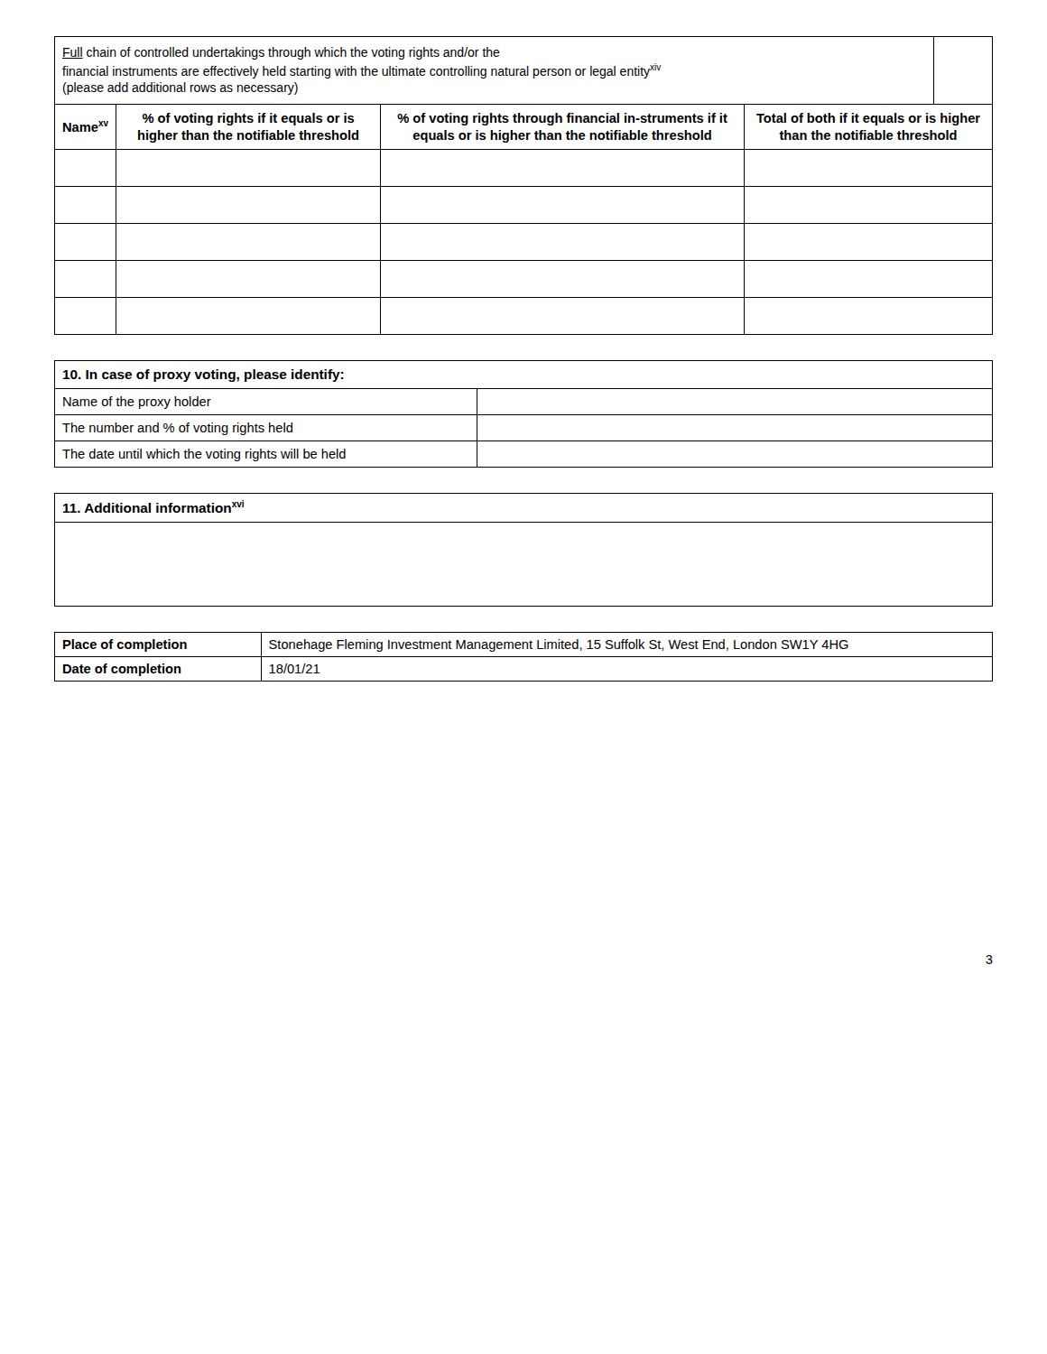| Full chain of controlled undertakings through which the voting rights and/or the financial instruments are effectively held starting with the ultimate controlling natural person or legal entity xiv (please add additional rows as necessary) | |
| Name xv | % of voting rights if it equals or is higher than the notifiable threshold | % of voting rights through financial in-struments if it equals or is higher than the notifiable threshold | Total of both if it equals or is higher than the notifiable threshold |
| 10. In case of proxy voting, please identify: |
| Name of the proxy holder | |
| The number and % of voting rights held | |
| The date until which the voting rights will be held | |
| 11. Additional information xvi |
| Place of completion | Stonehage Fleming Investment Management Limited, 15 Suffolk St, West End, London SW1Y 4HG |
| Date of completion | 18/01/21 |
3